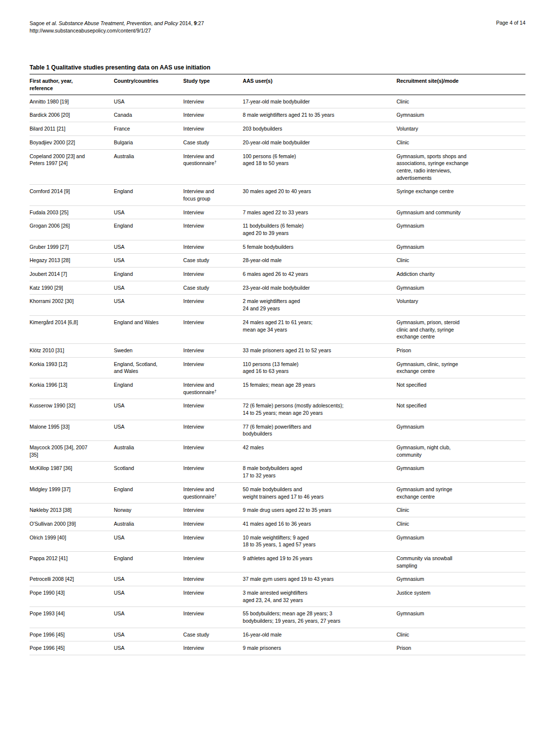Sagoe et al. Substance Abuse Treatment, Prevention, and Policy 2014, 9:27
http://www.substanceabusepolicy.com/content/9/1/27
Page 4 of 14
Table 1 Qualitative studies presenting data on AAS use initiation
| First author, year, reference | Country/countries | Study type | AAS user(s) | Recruitment site(s)/mode |
| --- | --- | --- | --- | --- |
| Annitto 1980 [19] | USA | Interview | 17-year-old male bodybuilder | Clinic |
| Bardick 2006 [20] | Canada | Interview | 8 male weightlifters aged 21 to 35 years | Gymnasium |
| Bilard 2011 [21] | France | Interview | 203 bodybuilders | Voluntary |
| Boyadjiev 2000 [22] | Bulgaria | Case study | 20-year-old male bodybuilder | Clinic |
| Copeland 2000 [23] and Peters 1997 [24] | Australia | Interview and questionnaire † | 100 persons (6 female) aged 18 to 50 years | Gymnasium, sports shops and associations, syringe exchange centre, radio interviews, advertisements |
| Cornford 2014 [9] | England | Interview and focus group | 30 males aged 20 to 40 years | Syringe exchange centre |
| Fudala 2003 [25] | USA | Interview | 7 males aged 22 to 33 years | Gymnasium and community |
| Grogan 2006 [26] | England | Interview | 11 bodybuilders (6 female) aged 20 to 39 years | Gymnasium |
| Gruber 1999 [27] | USA | Interview | 5 female bodybuilders | Gymnasium |
| Hegazy 2013 [28] | USA | Case study | 28-year-old male | Clinic |
| Joubert 2014 [7] | England | Interview | 6 males aged 26 to 42 years | Addiction charity |
| Katz 1990 [29] | USA | Case study | 23-year-old male bodybuilder | Gymnasium |
| Khorrami 2002 [30] | USA | Interview | 2 male weightlifters aged 24 and 29 years | Voluntary |
| Kimergård 2014 [6,8] | England and Wales | Interview | 24 males aged 21 to 61 years; mean age 34 years | Gymnasium, prison, steroid clinic and charity, syringe exchange centre |
| Klötz 2010 [31] | Sweden | Interview | 33 male prisoners aged 21 to 52 years | Prison |
| Korkia 1993 [12] | England, Scotland, and Wales | Interview | 110 persons (13 female) aged 16 to 63 years | Gymnasium, clinic, syringe exchange centre |
| Korkia 1996 [13] | England | Interview and questionnaire † | 15 females; mean age 28 years | Not specified |
| Kusserow 1990 [32] | USA | Interview | 72 (6 female) persons (mostly adolescents); 14 to 25 years; mean age 20 years | Not specified |
| Malone 1995 [33] | USA | Interview | 77 (6 female) powerlifters and bodybuilders | Gymnasium |
| Maycock 2005 [34], 2007 [35] | Australia | Interview | 42 males | Gymnasium, night club, community |
| McKillop 1987 [36] | Scotland | Interview | 8 male bodybuilders aged 17 to 32 years | Gymnasium |
| Midgley 1999 [37] | England | Interview and questionnaire † | 50 male bodybuilders and weight trainers aged 17 to 46 years | Gymnasium and syringe exchange centre |
| Nøkleby 2013 [38] | Norway | Interview | 9 male drug users aged 22 to 35 years | Clinic |
| O'Sullivan 2000 [39] | Australia | Interview | 41 males aged 16 to 36 years | Clinic |
| Olrich 1999 [40] | USA | Interview | 10 male weightlifters; 9 aged 18 to 35 years, 1 aged 57 years | Gymnasium |
| Pappa 2012 [41] | England | Interview | 9 athletes aged 19 to 26 years | Community via snowball sampling |
| Petrocelli 2008 [42] | USA | Interview | 37 male gym users aged 19 to 43 years | Gymnasium |
| Pope 1990 [43] | USA | Interview | 3 male arrested weightlifters aged 23, 24, and 32 years | Justice system |
| Pope 1993 [44] | USA | Interview | 55 bodybuilders; mean age 28 years; 3 bodybuilders; 19 years, 26 years, 27 years | Gymnasium |
| Pope 1996 [45] | USA | Case study | 16-year-old male | Clinic |
| Pope 1996 [45] | USA | Interview | 9 male prisoners | Prison |